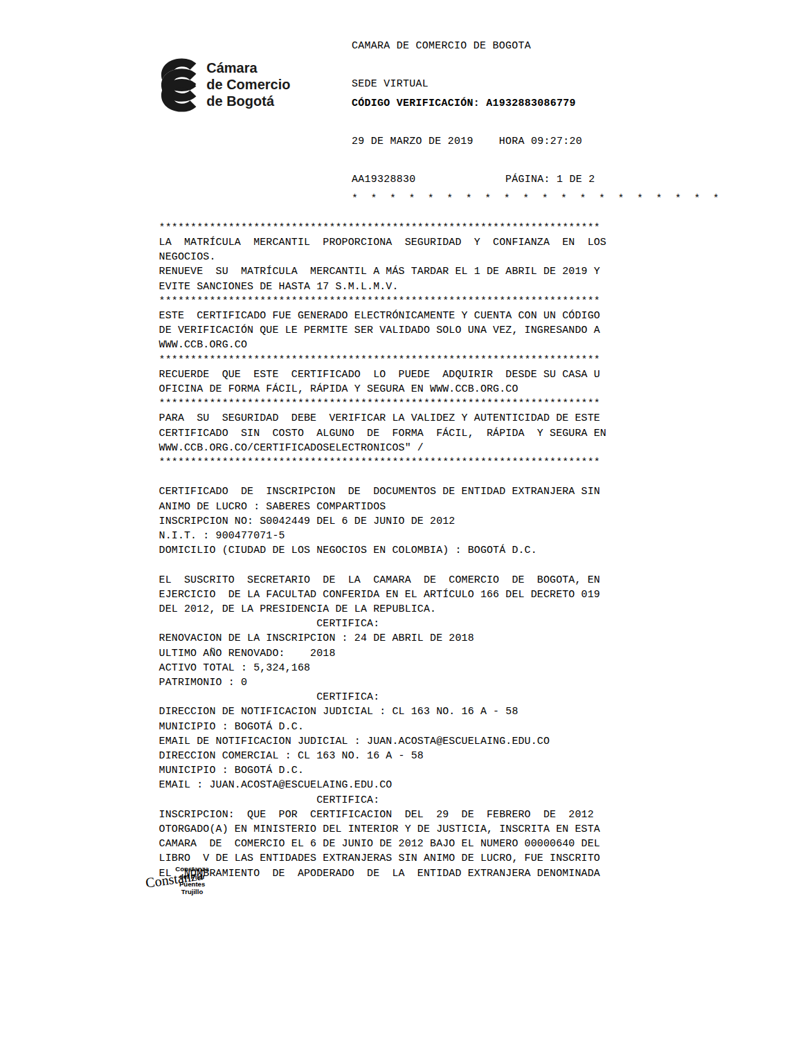Cámara de Comercio de Bogotá
CAMARA DE COMERCIO DE BOGOTA SEDE VIRTUAL CÓDIGO VERIFICACIÓN: A1932883086779 29 DE MARZO DE 2019 HORA 09:27:20 AA19328830 PÁGINA: 1 DE 2 * * * * * * * * * * * * * * * * * * * *
**********************************************************************
LA  MATRÍCULA  MERCANTIL  PROPORCIONA  SEGURIDAD  Y  CONFIANZA  EN  LOS
NEGOCIOS.
RENUEVE  SU  MATRÍCULA  MERCANTIL A MÁS TARDAR EL 1 DE ABRIL DE 2019 Y
EVITE SANCIONES DE HASTA 17 S.M.L.M.V.
**********************************************************************
ESTE  CERTIFICADO FUE GENERADO ELECTRÓNICAMENTE Y CUENTA CON UN CÓDIGO
DE VERIFICACIÓN QUE LE PERMITE SER VALIDADO SOLO UNA VEZ, INGRESANDO A
WWW.CCB.ORG.CO
**********************************************************************
RECUERDE  QUE  ESTE  CERTIFICADO  LO  PUEDE  ADQUIRIR  DESDE SU CASA U
OFICINA DE FORMA FÁCIL, RÁPIDA Y SEGURA EN WWW.CCB.ORG.CO
**********************************************************************
PARA  SU  SEGURIDAD  DEBE  VERIFICAR LA VALIDEZ Y AUTENTICIDAD DE ESTE
CERTIFICADO  SIN  COSTO  ALGUNO  DE  FORMA  FÁCIL,  RÁPIDA  Y SEGURA EN
WWW.CCB.ORG.CO/CERTIFICADOSELECTRONICOS" /
**********************************************************************

CERTIFICADO  DE  INSCRIPCION  DE  DOCUMENTOS DE ENTIDAD EXTRANJERA SIN
ANIMO DE LUCRO : SABERES COMPARTIDOS
INSCRIPCION NO: S0042449 DEL 6 DE JUNIO DE 2012
N.I.T. : 900477071-5
DOMICILIO (CIUDAD DE LOS NEGOCIOS EN COLOMBIA) : BOGOTÁ D.C.

EL  SUSCRITO  SECRETARIO  DE  LA  CAMARA  DE  COMERCIO  DE  BOGOTA, EN
EJERCICIO  DE LA FACULTAD CONFERIDA EN EL ARTÍCULO 166 DEL DECRETO 019
DEL 2012, DE LA PRESIDENCIA DE LA REPUBLICA.
                         CERTIFICA:
RENOVACION DE LA INSCRIPCION : 24 DE ABRIL DE 2018
ULTIMO AÑO RENOVADO:    2018
ACTIVO TOTAL : 5,324,168
PATRIMONIO : 0
                         CERTIFICA:
DIRECCION DE NOTIFICACION JUDICIAL : CL 163 NO. 16 A - 58
MUNICIPIO : BOGOTÁ D.C.
EMAIL DE NOTIFICACION JUDICIAL : JUAN.ACOSTA@ESCUELAING.EDU.CO
DIRECCION COMERCIAL : CL 163 NO. 16 A - 58
MUNICIPIO : BOGOTÁ D.C.
EMAIL : JUAN.ACOSTA@ESCUELAING.EDU.CO
                         CERTIFICA:
INSCRIPCION:  QUE  POR  CERTIFICACION  DEL  29  DE  FEBRERO  DE  2012
OTORGADO(A) EN MINISTERIO DEL INTERIOR Y DE JUSTICIA, INSCRITA EN ESTA
CAMARA  DE  COMERCIO EL 6 DE JUNIO DE 2012 BAJO EL NUMERO 00000640 DEL
LIBRO  V DE LAS ENTIDADES EXTRANJERAS SIN ANIMO DE LUCRO, FUE INSCRITO
EL  NOMBRAMIENTO  DE  APODERADO  DE  LA  ENTIDAD EXTRANJERA DENOMINADA
Constanza del Pilar Puentes Trujillo Constanza